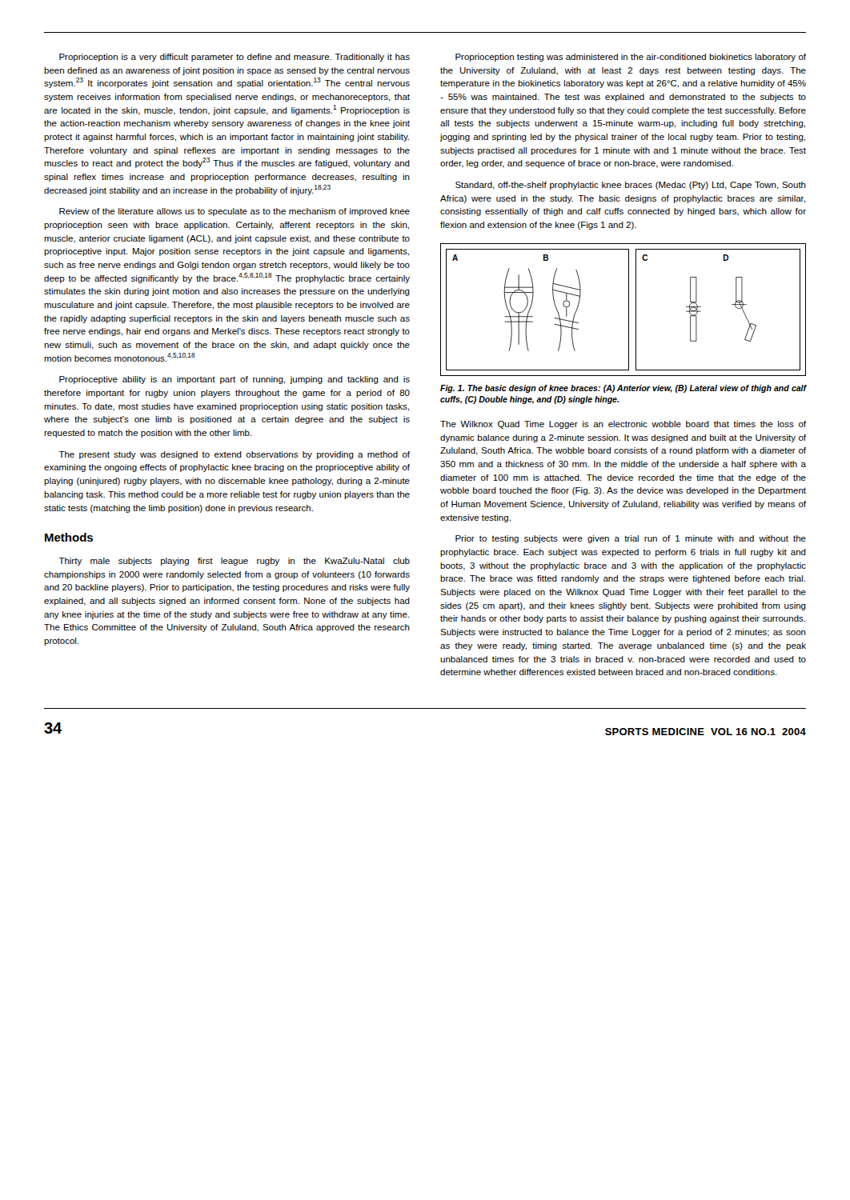Proprioception is a very difficult parameter to define and measure. Traditionally it has been defined as an awareness of joint position in space as sensed by the central nervous system.23 It incorporates joint sensation and spatial orientation.13 The central nervous system receives information from specialised nerve endings, or mechanoreceptors, that are located in the skin, muscle, tendon, joint capsule, and ligaments.1 Proprioception is the action-reaction mechanism whereby sensory awareness of changes in the knee joint protect it against harmful forces, which is an important factor in maintaining joint stability. Therefore voluntary and spinal reflexes are important in sending messages to the muscles to react and protect the body23 Thus if the muscles are fatigued, voluntary and spinal reflex times increase and proprioception performance decreases, resulting in decreased joint stability and an increase in the probability of injury.18,23
Review of the literature allows us to speculate as to the mechanism of improved knee proprioception seen with brace application. Certainly, afferent receptors in the skin, muscle, anterior cruciate ligament (ACL), and joint capsule exist, and these contribute to proprioceptive input. Major position sense receptors in the joint capsule and ligaments, such as free nerve endings and Golgi tendon organ stretch receptors, would likely be too deep to be affected significantly by the brace.4,5,8,10,18 The prophylactic brace certainly stimulates the skin during joint motion and also increases the pressure on the underlying musculature and joint capsule. Therefore, the most plausible receptors to be involved are the rapidly adapting superficial receptors in the skin and layers beneath muscle such as free nerve endings, hair end organs and Merkel's discs. These receptors react strongly to new stimuli, such as movement of the brace on the skin, and adapt quickly once the motion becomes monotonous.4,5,10,18
Proprioceptive ability is an important part of running, jumping and tackling and is therefore important for rugby union players throughout the game for a period of 80 minutes. To date, most studies have examined proprioception using static position tasks, where the subject's one limb is positioned at a certain degree and the subject is requested to match the position with the other limb.
The present study was designed to extend observations by providing a method of examining the ongoing effects of prophylactic knee bracing on the proprioceptive ability of playing (uninjured) rugby players, with no discernable knee pathology, during a 2-minute balancing task. This method could be a more reliable test for rugby union players than the static tests (matching the limb position) done in previous research.
Methods
Thirty male subjects playing first league rugby in the KwaZulu-Natal club championships in 2000 were randomly selected from a group of volunteers (10 forwards and 20 backline players). Prior to participation, the testing procedures and risks were fully explained, and all subjects signed an informed consent form. None of the subjects had any knee injuries at the time of the study and subjects were free to withdraw at any time. The Ethics Committee of the University of Zululand, South Africa approved the research protocol.
Proprioception testing was administered in the air-conditioned biokinetics laboratory of the University of Zululand, with at least 2 days rest between testing days. The temperature in the biokinetics laboratory was kept at 26°C, and a relative humidity of 45% - 55% was maintained. The test was explained and demonstrated to the subjects to ensure that they understood fully so that they could complete the test successfully. Before all tests the subjects underwent a 15-minute warm-up, including full body stretching, jogging and sprinting led by the physical trainer of the local rugby team. Prior to testing, subjects practised all procedures for 1 minute with and 1 minute without the brace. Test order, leg order, and sequence of brace or non-brace, were randomised.
Standard, off-the-shelf prophylactic knee braces (Medac (Pty) Ltd, Cape Town, South Africa) were used in the study. The basic designs of prophylactic braces are similar, consisting essentially of thigh and calf cuffs connected by hinged bars, which allow for flexion and extension of the knee (Figs 1 and 2).
A B
C D
Fig. 1. The basic design of knee braces: (A) Anterior view, (B) Lateral view of thigh and calf cuffs, (C) Double hinge, and (D) single hinge.
The Wilknox Quad Time Logger is an electronic wobble board that times the loss of dynamic balance during a 2-minute session. It was designed and built at the University of Zululand, South Africa. The wobble board consists of a round platform with a diameter of 350 mm and a thickness of 30 mm. In the middle of the underside a half sphere with a diameter of 100 mm is attached. The device recorded the time that the edge of the wobble board touched the floor (Fig. 3). As the device was developed in the Department of Human Movement Science, University of Zululand, reliability was verified by means of extensive testing.
Prior to testing subjects were given a trial run of 1 minute with and without the prophylactic brace. Each subject was expected to perform 6 trials in full rugby kit and boots, 3 without the prophylactic brace and 3 with the application of the prophylactic brace. The brace was fitted randomly and the straps were tightened before each trial. Subjects were placed on the Wilknox Quad Time Logger with their feet parallel to the sides (25 cm apart), and their knees slightly bent. Subjects were prohibited from using their hands or other body parts to assist their balance by pushing against their surrounds. Subjects were instructed to balance the Time Logger for a period of 2 minutes; as soon as they were ready, timing started. The average unbalanced time (s) and the peak unbalanced times for the 3 trials in braced v. non-braced were recorded and used to determine whether differences existed between braced and non-braced conditions.
34
SPORTS MEDICINE VOL 16 NO.1 2004